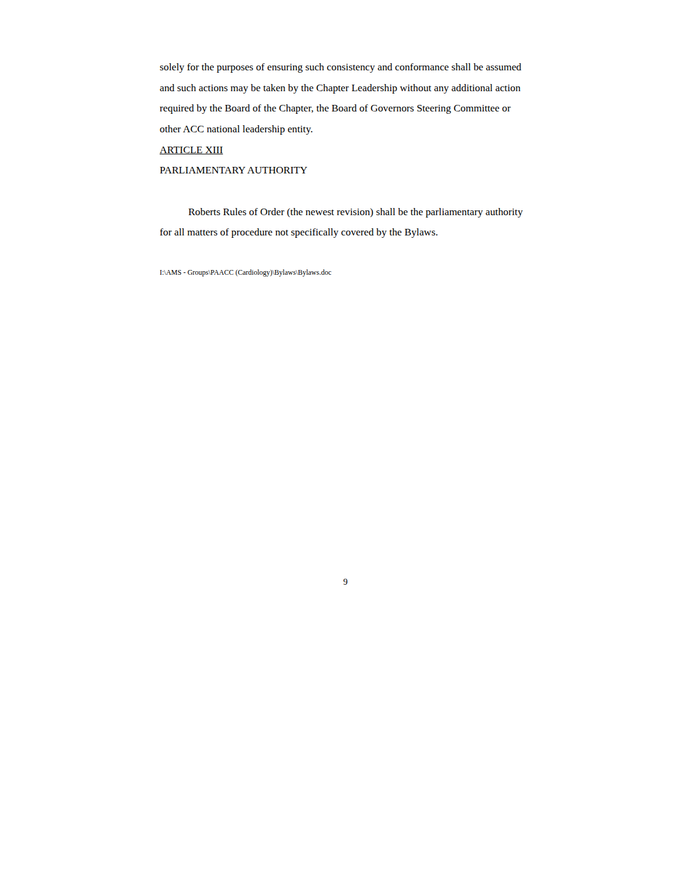solely for the purposes of ensuring such consistency and conformance shall be assumed and such actions may be taken by the Chapter Leadership without any additional action required by the Board of the Chapter, the Board of Governors Steering Committee or other ACC national leadership entity.
ARTICLE XIII
PARLIAMENTARY AUTHORITY
Roberts Rules of Order (the newest revision) shall be the parliamentary authority for all matters of procedure not specifically covered by the Bylaws.
I:\AMS - Groups\PAACC (Cardiology)\Bylaws\Bylaws.doc
9